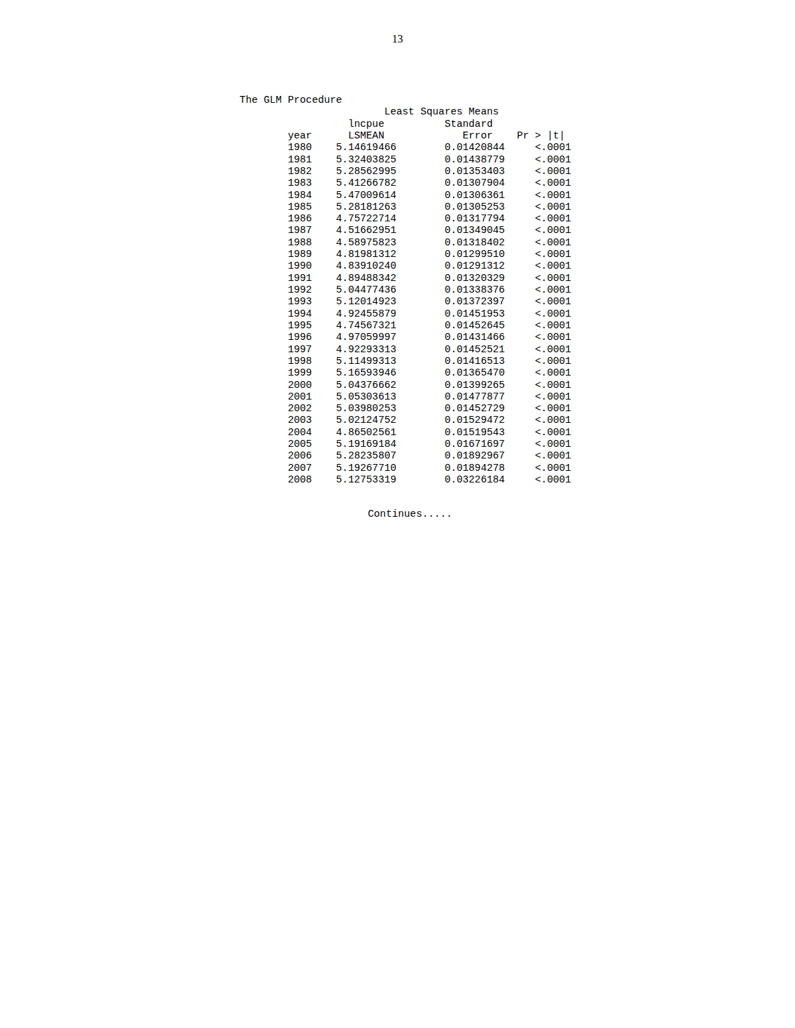13
The GLM Procedure
                        Least Squares Means
                  lncpue          Standard
        year      LSMEAN             Error    Pr > |t|
        1980    5.14619466        0.01420844     <.0001
        1981    5.32403825        0.01438779     <.0001
        1982    5.28562995        0.01353403     <.0001
        1983    5.41266782        0.01307904     <.0001
        1984    5.47009614        0.01306361     <.0001
        1985    5.28181263        0.01305253     <.0001
        1986    4.75722714        0.01317794     <.0001
        1987    4.51662951        0.01349045     <.0001
        1988    4.58975823        0.01318402     <.0001
        1989    4.81981312        0.01299510     <.0001
        1990    4.83910240        0.01291312     <.0001
        1991    4.89488342        0.01320329     <.0001
        1992    5.04477436        0.01338376     <.0001
        1993    5.12014923        0.01372397     <.0001
        1994    4.92455879        0.01451953     <.0001
        1995    4.74567321        0.01452645     <.0001
        1996    4.97059997        0.01431466     <.0001
        1997    4.92293313        0.01452521     <.0001
        1998    5.11499313        0.01416513     <.0001
        1999    5.16593946        0.01365470     <.0001
        2000    5.04376662        0.01399265     <.0001
        2001    5.05303613        0.01477877     <.0001
        2002    5.03980253        0.01452729     <.0001
        2003    5.02124752        0.01529472     <.0001
        2004    4.86502561        0.01519543     <.0001
        2005    5.19169184        0.01671697     <.0001
        2006    5.28235807        0.01892967     <.0001
        2007    5.19267710        0.01894278     <.0001
        2008    5.12753319        0.03226184     <.0001
Continues.....